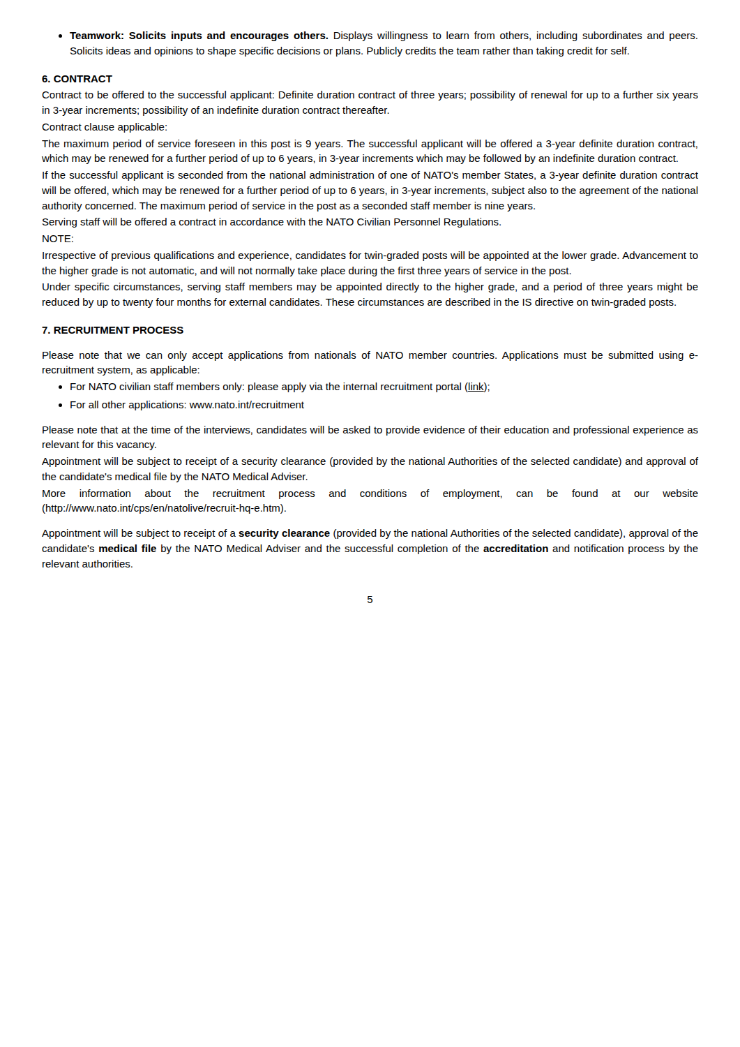Teamwork: Solicits inputs and encourages others. Displays willingness to learn from others, including subordinates and peers. Solicits ideas and opinions to shape specific decisions or plans. Publicly credits the team rather than taking credit for self.
6. CONTRACT
Contract to be offered to the successful applicant: Definite duration contract of three years; possibility of renewal for up to a further six years in 3-year increments; possibility of an indefinite duration contract thereafter.
Contract clause applicable:
The maximum period of service foreseen in this post is 9 years. The successful applicant will be offered a 3-year definite duration contract, which may be renewed for a further period of up to 6 years, in 3-year increments which may be followed by an indefinite duration contract.
If the successful applicant is seconded from the national administration of one of NATO's member States, a 3-year definite duration contract will be offered, which may be renewed for a further period of up to 6 years, in 3-year increments, subject also to the agreement of the national authority concerned. The maximum period of service in the post as a seconded staff member is nine years.
Serving staff will be offered a contract in accordance with the NATO Civilian Personnel Regulations.
NOTE:
Irrespective of previous qualifications and experience, candidates for twin-graded posts will be appointed at the lower grade. Advancement to the higher grade is not automatic, and will not normally take place during the first three years of service in the post.
Under specific circumstances, serving staff members may be appointed directly to the higher grade, and a period of three years might be reduced by up to twenty four months for external candidates. These circumstances are described in the IS directive on twin-graded posts.
7. RECRUITMENT PROCESS
Please note that we can only accept applications from nationals of NATO member countries. Applications must be submitted using e-recruitment system, as applicable:
For NATO civilian staff members only: please apply via the internal recruitment portal (link);
For all other applications: www.nato.int/recruitment
Please note that at the time of the interviews, candidates will be asked to provide evidence of their education and professional experience as relevant for this vacancy.
Appointment will be subject to receipt of a security clearance (provided by the national Authorities of the selected candidate) and approval of the candidate's medical file by the NATO Medical Adviser.
More information about the recruitment process and conditions of employment, can be found at our website (http://www.nato.int/cps/en/natolive/recruit-hq-e.htm).
Appointment will be subject to receipt of a security clearance (provided by the national Authorities of the selected candidate), approval of the candidate's medical file by the NATO Medical Adviser and the successful completion of the accreditation and notification process by the relevant authorities.
5